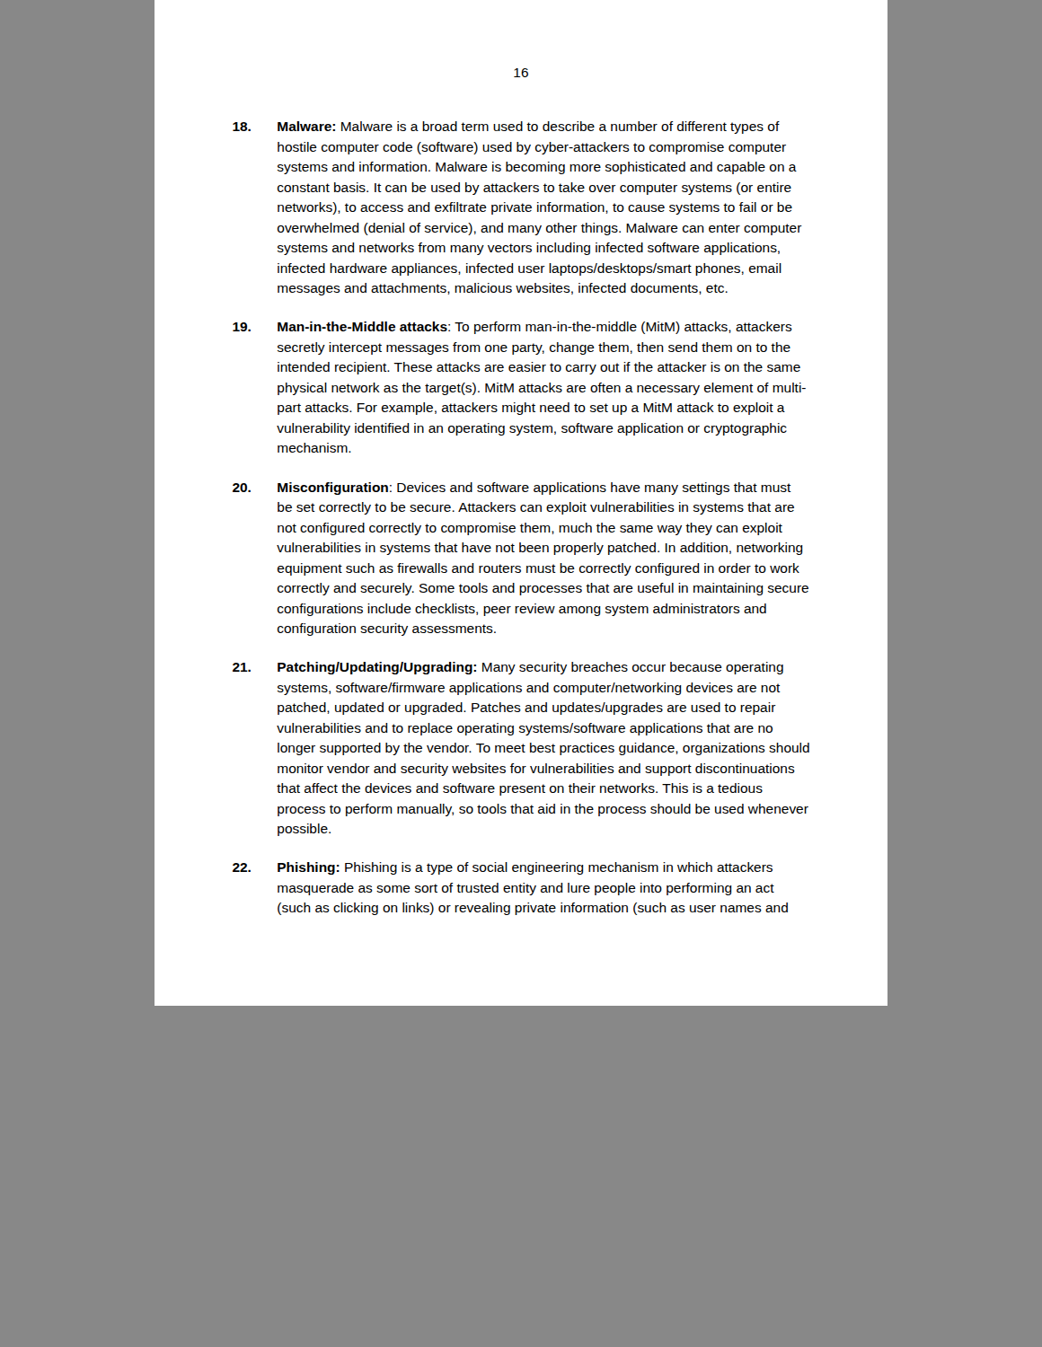16
18. Malware: Malware is a broad term used to describe a number of different types of hostile computer code (software) used by cyber-attackers to compromise computer systems and information. Malware is becoming more sophisticated and capable on a constant basis. It can be used by attackers to take over computer systems (or entire networks), to access and exfiltrate private information, to cause systems to fail or be overwhelmed (denial of service), and many other things. Malware can enter computer systems and networks from many vectors including infected software applications, infected hardware appliances, infected user laptops/desktops/smart phones, email messages and attachments, malicious websites, infected documents, etc.
19. Man-in-the-Middle attacks: To perform man-in-the-middle (MitM) attacks, attackers secretly intercept messages from one party, change them, then send them on to the intended recipient. These attacks are easier to carry out if the attacker is on the same physical network as the target(s). MitM attacks are often a necessary element of multi-part attacks. For example, attackers might need to set up a MitM attack to exploit a vulnerability identified in an operating system, software application or cryptographic mechanism.
20. Misconfiguration: Devices and software applications have many settings that must be set correctly to be secure. Attackers can exploit vulnerabilities in systems that are not configured correctly to compromise them, much the same way they can exploit vulnerabilities in systems that have not been properly patched. In addition, networking equipment such as firewalls and routers must be correctly configured in order to work correctly and securely. Some tools and processes that are useful in maintaining secure configurations include checklists, peer review among system administrators and configuration security assessments.
21. Patching/Updating/Upgrading: Many security breaches occur because operating systems, software/firmware applications and computer/networking devices are not patched, updated or upgraded. Patches and updates/upgrades are used to repair vulnerabilities and to replace operating systems/software applications that are no longer supported by the vendor. To meet best practices guidance, organizations should monitor vendor and security websites for vulnerabilities and support discontinuations that affect the devices and software present on their networks. This is a tedious process to perform manually, so tools that aid in the process should be used whenever possible.
22. Phishing: Phishing is a type of social engineering mechanism in which attackers masquerade as some sort of trusted entity and lure people into performing an act (such as clicking on links) or revealing private information (such as user names and